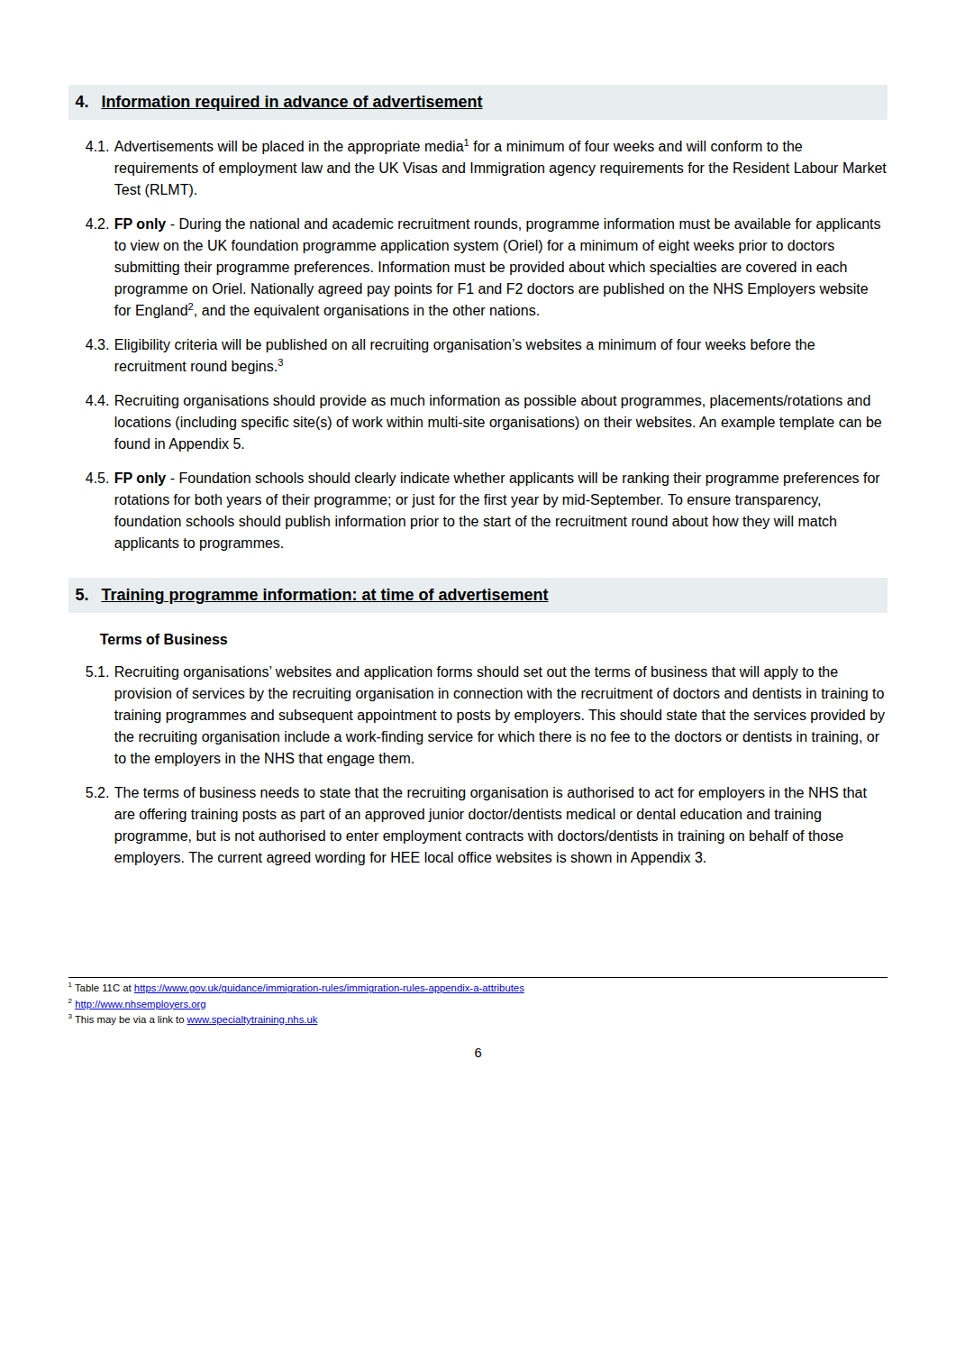4. Information required in advance of advertisement
4.1.
Advertisements will be placed in the appropriate media1 for a minimum of four weeks and will conform to the requirements of employment law and the UK Visas and Immigration agency requirements for the Resident Labour Market Test (RLMT).
4.2.
FP only - During the national and academic recruitment rounds, programme information must be available for applicants to view on the UK foundation programme application system (Oriel) for a minimum of eight weeks prior to doctors submitting their programme preferences. Information must be provided about which specialties are covered in each programme on Oriel. Nationally agreed pay points for F1 and F2 doctors are published on the NHS Employers website for England2, and the equivalent organisations in the other nations.
4.3.
Eligibility criteria will be published on all recruiting organisation’s websites a minimum of four weeks before the recruitment round begins.3
4.4.
Recruiting organisations should provide as much information as possible about programmes, placements/rotations and locations (including specific site(s) of work within multi-site organisations) on their websites. An example template can be found in Appendix 5.
4.5.
FP only - Foundation schools should clearly indicate whether applicants will be ranking their programme preferences for rotations for both years of their programme; or just for the first year by mid-September. To ensure transparency, foundation schools should publish information prior to the start of the recruitment round about how they will match applicants to programmes.
5. Training programme information: at time of advertisement
Terms of Business
5.1.
Recruiting organisations’ websites and application forms should set out the terms of business that will apply to the provision of services by the recruiting organisation in connection with the recruitment of doctors and dentists in training to training programmes and subsequent appointment to posts by employers. This should state that the services provided by the recruiting organisation include a work-finding service for which there is no fee to the doctors or dentists in training, or to the employers in the NHS that engage them.
5.2.
The terms of business needs to state that the recruiting organisation is authorised to act for employers in the NHS that are offering training posts as part of an approved junior doctor/dentists medical or dental education and training programme, but is not authorised to enter employment contracts with doctors/dentists in training on behalf of those employers. The current agreed wording for HEE local office websites is shown in Appendix 3.
1 Table 11C at https://www.gov.uk/guidance/immigration-rules/immigration-rules-appendix-a-attributes
2 http://www.nhsemployers.org
3 This may be via a link to www.specialtytraining.nhs.uk
6